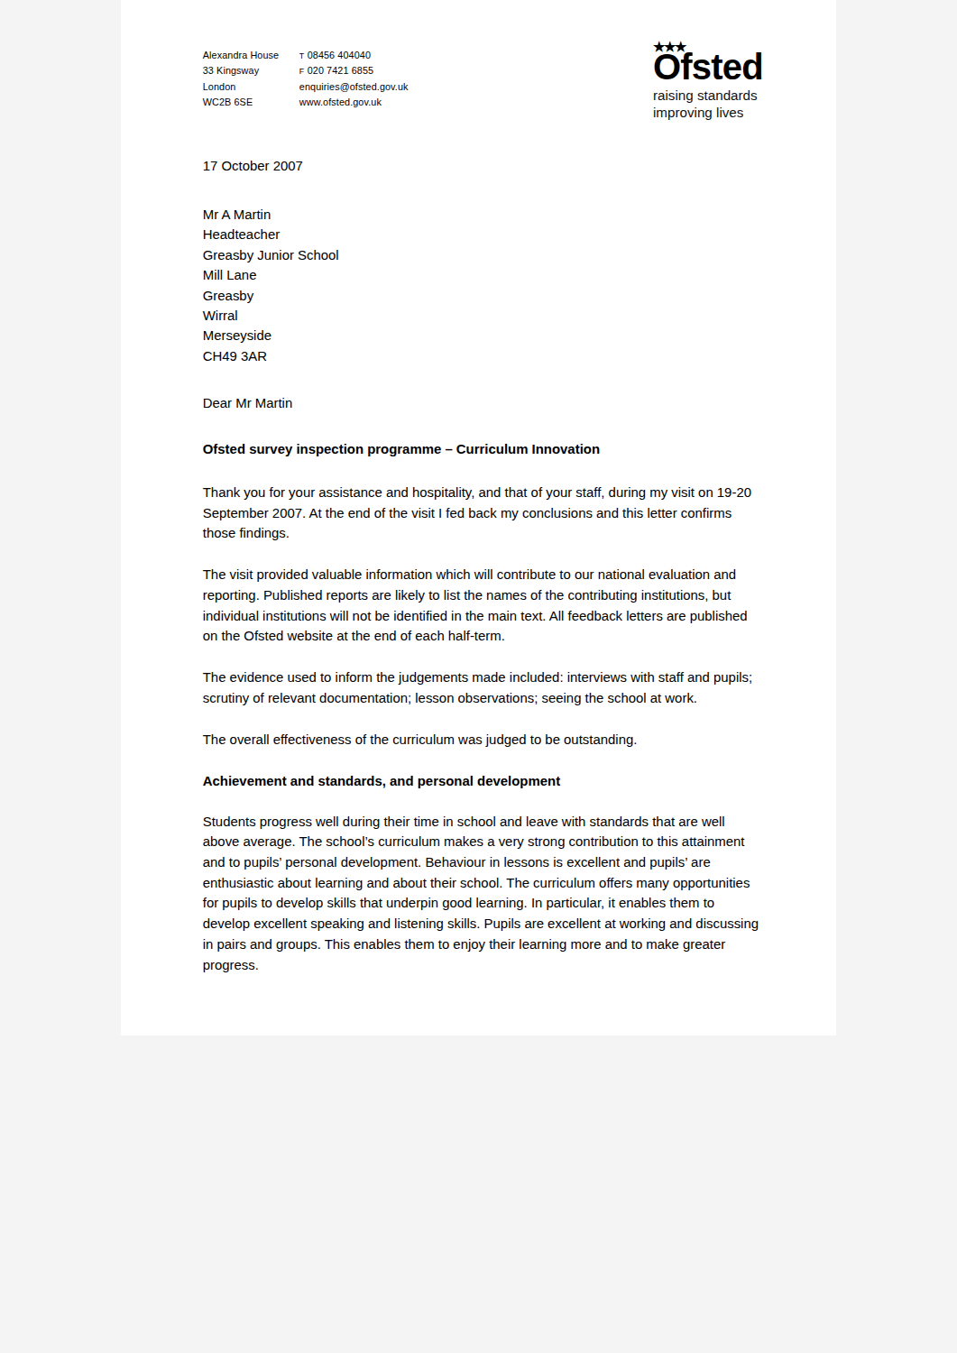| Alexandra House | T 08456 404040 |
| 33 Kingsway | F 020 7421 6855 |
| London | enquiries@ofsted.gov.uk |
| WC2B 6SE | www.ofsted.gov.uk |
★★★Ofsted
raising standards
improving lives
17 October 2007
Mr A Martin
Headteacher
Greasby Junior School
Mill Lane
Greasby
Wirral
Merseyside
CH49 3AR
Dear Mr Martin
Ofsted survey inspection programme – Curriculum Innovation
Thank you for your assistance and hospitality, and that of your staff, during my visit on 19-20 September 2007. At the end of the visit I fed back my conclusions and this letter confirms those findings.
The visit provided valuable information which will contribute to our national evaluation and reporting. Published reports are likely to list the names of the contributing institutions, but individual institutions will not be identified in the main text. All feedback letters are published on the Ofsted website at the end of each half-term.
The evidence used to inform the judgements made included: interviews with staff and pupils; scrutiny of relevant documentation; lesson observations; seeing the school at work.
The overall effectiveness of the curriculum was judged to be outstanding.
Achievement and standards, and personal development
Students progress well during their time in school and leave with standards that are well above average. The school’s curriculum makes a very strong contribution to this attainment and to pupils’ personal development. Behaviour in lessons is excellent and pupils’ are enthusiastic about learning and about their school. The curriculum offers many opportunities for pupils to develop skills that underpin good learning. In particular, it enables them to develop excellent speaking and listening skills. Pupils are excellent at working and discussing in pairs and groups. This enables them to enjoy their learning more and to make greater progress.